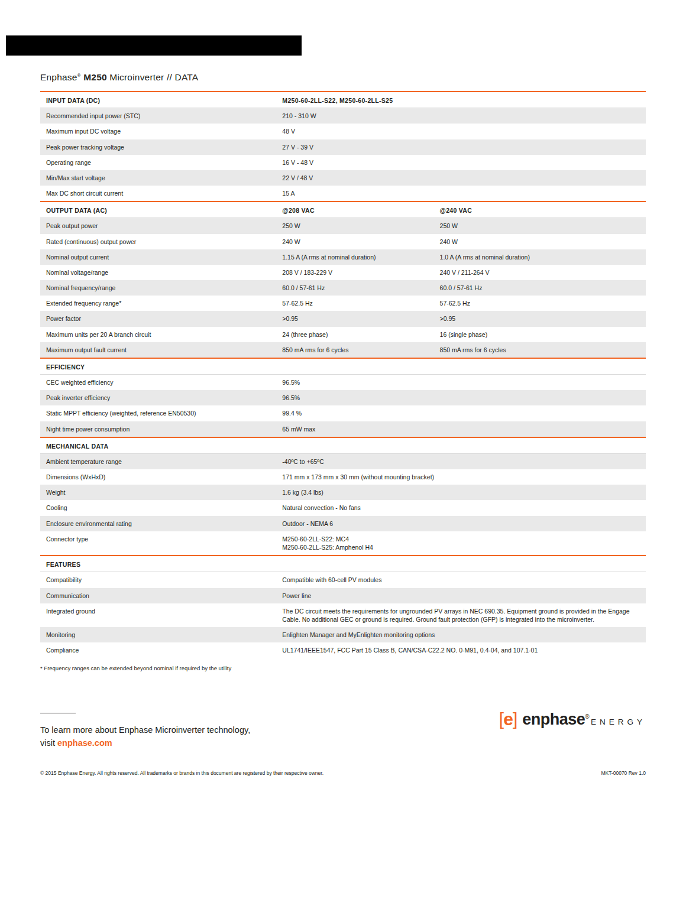Enphase® M250 Microinverter // DATA
| INPUT DATA (DC) | M250-60-2LL-S22, M250-60-2LL-S25 |
| Recommended input power (STC) | 210 - 310 W |
| Maximum input DC voltage | 48 V |
| Peak power tracking voltage | 27 V - 39 V |
| Operating range | 16 V - 48 V |
| Min/Max start voltage | 22 V / 48 V |
| Max DC short circuit current | 15 A |
| OUTPUT DATA (AC) | @208 VAC | @240 VAC |
| Peak output power | 250 W | 250 W |
| Rated (continuous) output power | 240 W | 240 W |
| Nominal output current | 1.15 A (A rms at nominal duration) | 1.0 A (A rms at nominal duration) |
| Nominal voltage/range | 208 V / 183-229 V | 240 V / 211-264 V |
| Nominal frequency/range | 60.0 / 57-61 Hz | 60.0 / 57-61 Hz |
| Extended frequency range* | 57-62.5 Hz | 57-62.5 Hz |
| Power factor | >0.95 | >0.95 |
| Maximum units per 20 A branch circuit | 24 (three phase) | 16 (single phase) |
| Maximum output fault current | 850 mA rms for 6 cycles | 850 mA rms for 6 cycles |
| EFFICIENCY |
| CEC weighted efficiency | 96.5% |
| Peak inverter efficiency | 96.5% |
| Static MPPT efficiency (weighted, reference EN50530) | 99.4 % |
| Night time power consumption | 65 mW max |
| MECHANICAL DATA |
| Ambient temperature range | -40ºC to +65ºC |
| Dimensions (WxHxD) | 171 mm x 173 mm x 30 mm (without mounting bracket) |
| Weight | 1.6 kg (3.4 lbs) |
| Cooling | Natural convection - No fans |
| Enclosure environmental rating | Outdoor - NEMA 6 |
| Connector type | M250-60-2LL-S22: MC4 M250-60-2LL-S25: Amphenol H4 |
| FEATURES |
| Compatibility | Compatible with 60-cell PV modules |
| Communication | Power line |
| Integrated ground | The DC circuit meets the requirements for ungrounded PV arrays in NEC 690.35. Equipment ground is provided in the Engage Cable. No additional GEC or ground is required. Ground fault protection (GFP) is integrated into the microinverter. |
| Monitoring | Enlighten Manager and MyEnlighten monitoring options |
| Compliance | UL1741/IEEE1547, FCC Part 15 Class B, CAN/CSA-C22.2 NO. 0-M91, 0.4-04, and 107.1-01 |
* Frequency ranges can be extended beyond nominal if required by the utility
To learn more about Enphase Microinverter technology,
visit enphase.com
[e] enphase® ENERGY
© 2015 Enphase Energy. All rights reserved. All trademarks or brands in this document are registered by their respective owner. MKT-00070 Rev 1.0